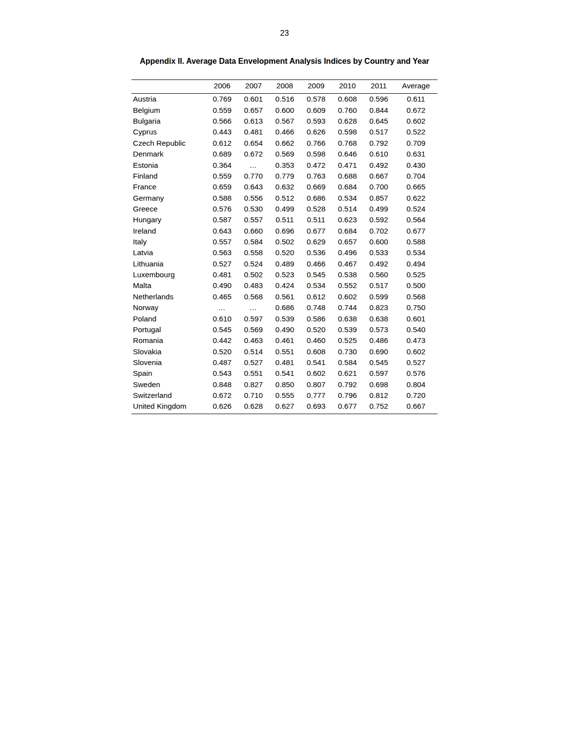23
Appendix II. Average Data Envelopment Analysis Indices by Country and Year
| | 2006 | 2007 | 2008 | 2009 | 2010 | 2011 | Average |
| --- | --- | --- | --- | --- | --- | --- | --- |
| Austria | 0.769 | 0.601 | 0.516 | 0.578 | 0.608 | 0.596 | 0.611 |
| Belgium | 0.559 | 0.657 | 0.600 | 0.609 | 0.760 | 0.844 | 0.672 |
| Bulgaria | 0.566 | 0.613 | 0.567 | 0.593 | 0.628 | 0.645 | 0.602 |
| Cyprus | 0.443 | 0.481 | 0.466 | 0.626 | 0.598 | 0.517 | 0.522 |
| Czech Republic | 0.612 | 0.654 | 0.662 | 0.766 | 0.768 | 0.792 | 0.709 |
| Denmark | 0.689 | 0.672 | 0.569 | 0.598 | 0.646 | 0.610 | 0.631 |
| Estonia | 0.364 | … | 0.353 | 0.472 | 0.471 | 0.492 | 0.430 |
| Finland | 0.559 | 0.770 | 0.779 | 0.763 | 0.688 | 0.667 | 0.704 |
| France | 0.659 | 0.643 | 0.632 | 0.669 | 0.684 | 0.700 | 0.665 |
| Germany | 0.588 | 0.556 | 0.512 | 0.686 | 0.534 | 0.857 | 0.622 |
| Greece | 0.576 | 0.530 | 0.499 | 0.528 | 0.514 | 0.499 | 0.524 |
| Hungary | 0.587 | 0.557 | 0.511 | 0.511 | 0.623 | 0.592 | 0.564 |
| Ireland | 0.643 | 0.660 | 0.696 | 0.677 | 0.684 | 0.702 | 0.677 |
| Italy | 0.557 | 0.584 | 0.502 | 0.629 | 0.657 | 0.600 | 0.588 |
| Latvia | 0.563 | 0.558 | 0.520 | 0.536 | 0.496 | 0.533 | 0.534 |
| Lithuania | 0.527 | 0.524 | 0.489 | 0.466 | 0.467 | 0.492 | 0.494 |
| Luxembourg | 0.481 | 0.502 | 0.523 | 0.545 | 0.538 | 0.560 | 0.525 |
| Malta | 0.490 | 0.483 | 0.424 | 0.534 | 0.552 | 0.517 | 0.500 |
| Netherlands | 0.465 | 0.568 | 0.561 | 0.612 | 0.602 | 0.599 | 0.568 |
| Norway | … | … | 0.686 | 0.748 | 0.744 | 0.823 | 0.750 |
| Poland | 0.610 | 0.597 | 0.539 | 0.586 | 0.638 | 0.638 | 0.601 |
| Portugal | 0.545 | 0.569 | 0.490 | 0.520 | 0.539 | 0.573 | 0.540 |
| Romania | 0.442 | 0.463 | 0.461 | 0.460 | 0.525 | 0.486 | 0.473 |
| Slovakia | 0.520 | 0.514 | 0.551 | 0.608 | 0.730 | 0.690 | 0.602 |
| Slovenia | 0.487 | 0.527 | 0.481 | 0.541 | 0.584 | 0.545 | 0.527 |
| Spain | 0.543 | 0.551 | 0.541 | 0.602 | 0.621 | 0.597 | 0.576 |
| Sweden | 0.848 | 0.827 | 0.850 | 0.807 | 0.792 | 0.698 | 0.804 |
| Switzerland | 0.672 | 0.710 | 0.555 | 0.777 | 0.796 | 0.812 | 0.720 |
| United Kingdom | 0.626 | 0.628 | 0.627 | 0.693 | 0.677 | 0.752 | 0.667 |